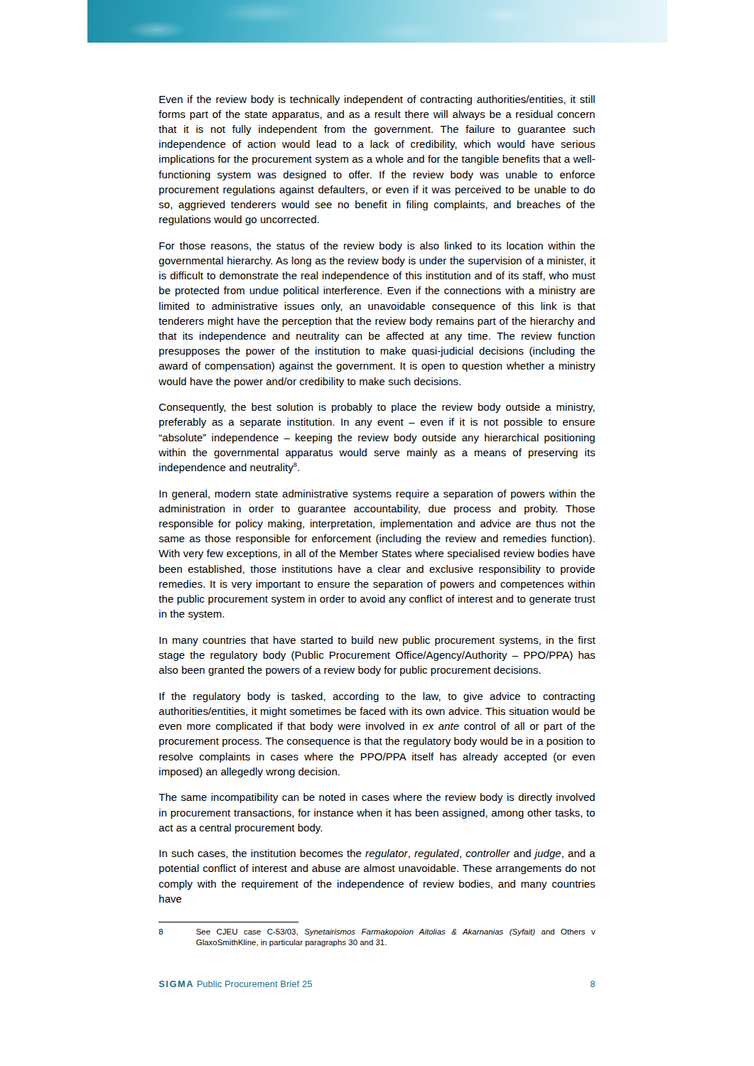Even if the review body is technically independent of contracting authorities/entities, it still forms part of the state apparatus, and as a result there will always be a residual concern that it is not fully independent from the government. The failure to guarantee such independence of action would lead to a lack of credibility, which would have serious implications for the procurement system as a whole and for the tangible benefits that a well-functioning system was designed to offer. If the review body was unable to enforce procurement regulations against defaulters, or even if it was perceived to be unable to do so, aggrieved tenderers would see no benefit in filing complaints, and breaches of the regulations would go uncorrected.
For those reasons, the status of the review body is also linked to its location within the governmental hierarchy. As long as the review body is under the supervision of a minister, it is difficult to demonstrate the real independence of this institution and of its staff, who must be protected from undue political interference. Even if the connections with a ministry are limited to administrative issues only, an unavoidable consequence of this link is that tenderers might have the perception that the review body remains part of the hierarchy and that its independence and neutrality can be affected at any time. The review function presupposes the power of the institution to make quasi-judicial decisions (including the award of compensation) against the government. It is open to question whether a ministry would have the power and/or credibility to make such decisions.
Consequently, the best solution is probably to place the review body outside a ministry, preferably as a separate institution. In any event – even if it is not possible to ensure “absolute” independence – keeping the review body outside any hierarchical positioning within the governmental apparatus would serve mainly as a means of preserving its independence and neutrality8.
In general, modern state administrative systems require a separation of powers within the administration in order to guarantee accountability, due process and probity. Those responsible for policy making, interpretation, implementation and advice are thus not the same as those responsible for enforcement (including the review and remedies function). With very few exceptions, in all of the Member States where specialised review bodies have been established, those institutions have a clear and exclusive responsibility to provide remedies. It is very important to ensure the separation of powers and competences within the public procurement system in order to avoid any conflict of interest and to generate trust in the system.
In many countries that have started to build new public procurement systems, in the first stage the regulatory body (Public Procurement Office/Agency/Authority – PPO/PPA) has also been granted the powers of a review body for public procurement decisions.
If the regulatory body is tasked, according to the law, to give advice to contracting authorities/entities, it might sometimes be faced with its own advice. This situation would be even more complicated if that body were involved in ex ante control of all or part of the procurement process. The consequence is that the regulatory body would be in a position to resolve complaints in cases where the PPO/PPA itself has already accepted (or even imposed) an allegedly wrong decision.
The same incompatibility can be noted in cases where the review body is directly involved in procurement transactions, for instance when it has been assigned, among other tasks, to act as a central procurement body.
In such cases, the institution becomes the regulator, regulated, controller and judge, and a potential conflict of interest and abuse are almost unavoidable. These arrangements do not comply with the requirement of the independence of review bodies, and many countries have
8 See CJEU case C-53/03, Synetairismos Farmakopoion Aitolias & Akarnanias (Syfait) and Others v GlaxoSmithKline, in particular paragraphs 30 and 31.
SIGMA Public Procurement Brief 25
8